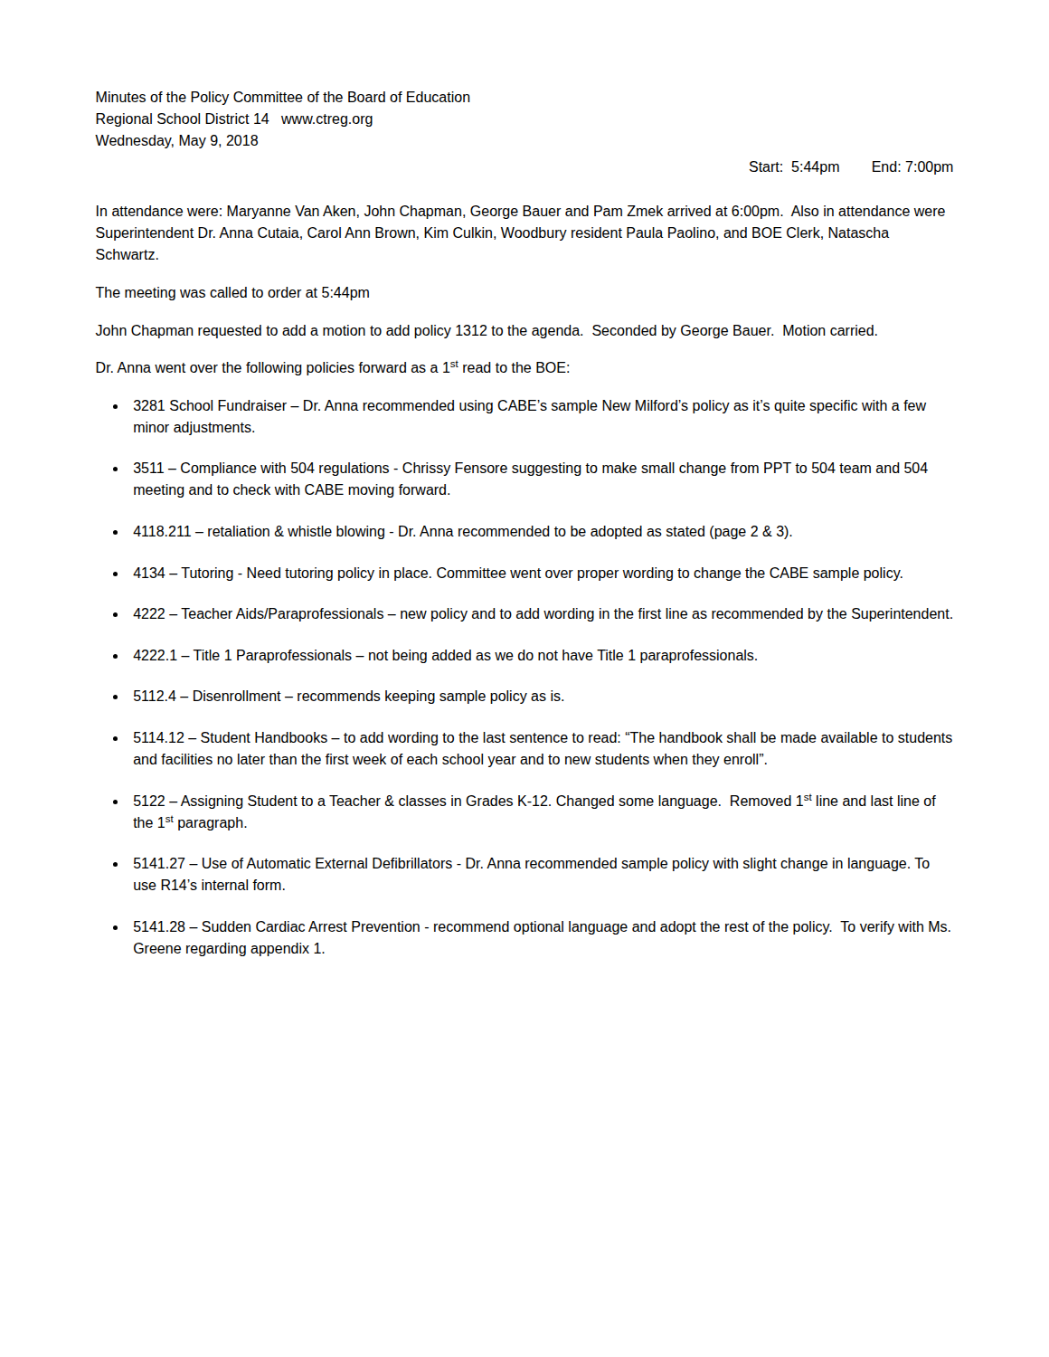Minutes of the Policy Committee of the Board of Education
Regional School District 14 www.ctreg.org
Wednesday, May 9, 2018
Start: 5:44pm End: 7:00pm
In attendance were: Maryanne Van Aken, John Chapman, George Bauer and Pam Zmek arrived at 6:00pm. Also in attendance were Superintendent Dr. Anna Cutaia, Carol Ann Brown, Kim Culkin, Woodbury resident Paula Paolino, and BOE Clerk, Natascha Schwartz.
The meeting was called to order at 5:44pm
John Chapman requested to add a motion to add policy 1312 to the agenda. Seconded by George Bauer. Motion carried.
Dr. Anna went over the following policies forward as a 1st read to the BOE:
3281 School Fundraiser – Dr. Anna recommended using CABE’s sample New Milford’s policy as it’s quite specific with a few minor adjustments.
3511 – Compliance with 504 regulations - Chrissy Fensore suggesting to make small change from PPT to 504 team and 504 meeting and to check with CABE moving forward.
4118.211 – retaliation & whistle blowing - Dr. Anna recommended to be adopted as stated (page 2 & 3).
4134 – Tutoring - Need tutoring policy in place. Committee went over proper wording to change the CABE sample policy.
4222 – Teacher Aids/Paraprofessionals – new policy and to add wording in the first line as recommended by the Superintendent.
4222.1 – Title 1 Paraprofessionals – not being added as we do not have Title 1 paraprofessionals.
5112.4 – Disenrollment – recommends keeping sample policy as is.
5114.12 – Student Handbooks – to add wording to the last sentence to read: “The handbook shall be made available to students and facilities no later than the first week of each school year and to new students when they enroll”.
5122 – Assigning Student to a Teacher & classes in Grades K-12. Changed some language. Removed 1st line and last line of the 1st paragraph.
5141.27 – Use of Automatic External Defibrillators - Dr. Anna recommended sample policy with slight change in language. To use R14’s internal form.
5141.28 – Sudden Cardiac Arrest Prevention - recommend optional language and adopt the rest of the policy. To verify with Ms. Greene regarding appendix 1.